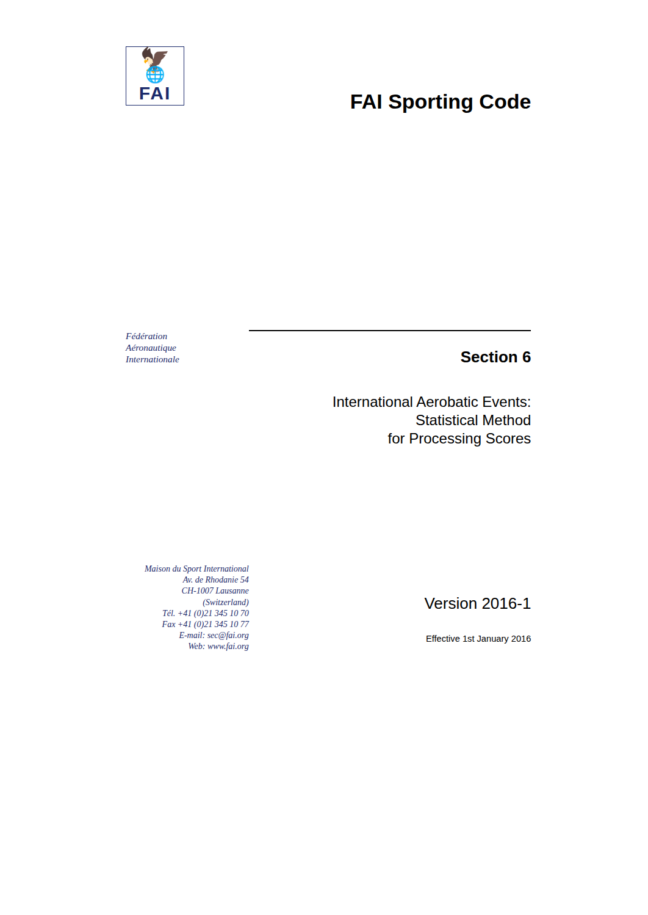🦅 🌐 FAI
FAI Sporting Code
Fédération
Aéronautique
Internationale
Section 6
International Aerobatic Events:
Statistical Method
for Processing Scores
Maison du Sport International
Av. de Rhodanie 54
CH-1007 Lausanne
(Switzerland)
Tél. +41 (0)21 345 10 70
Fax +41 (0)21 345 10 77
E-mail: sec@fai.org
Web: www.fai.org
Version 2016-1
Effective 1st January 2016